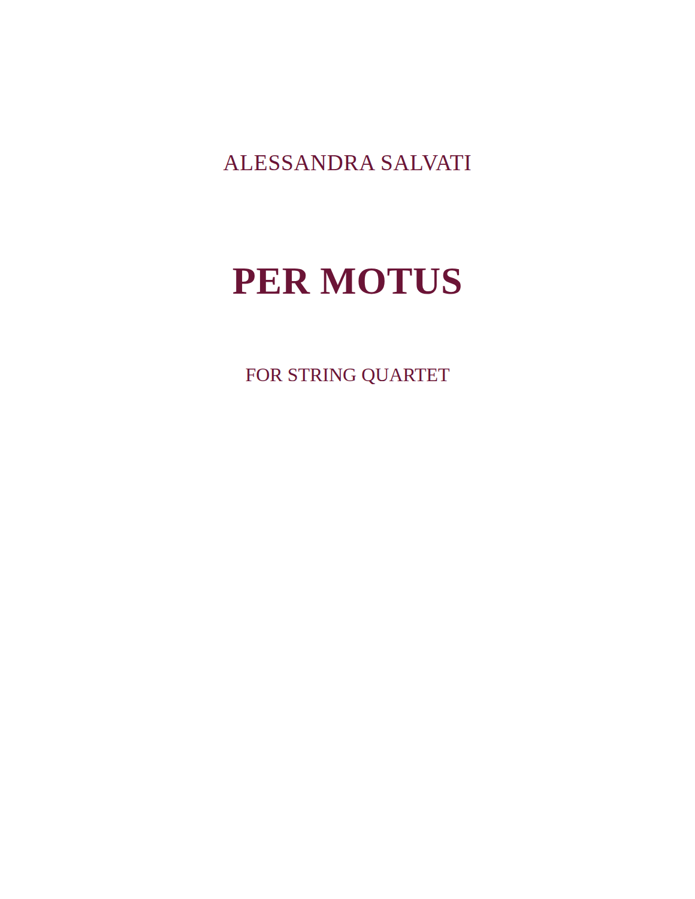Alessandra Salvati
Per Motus
for String Quartet